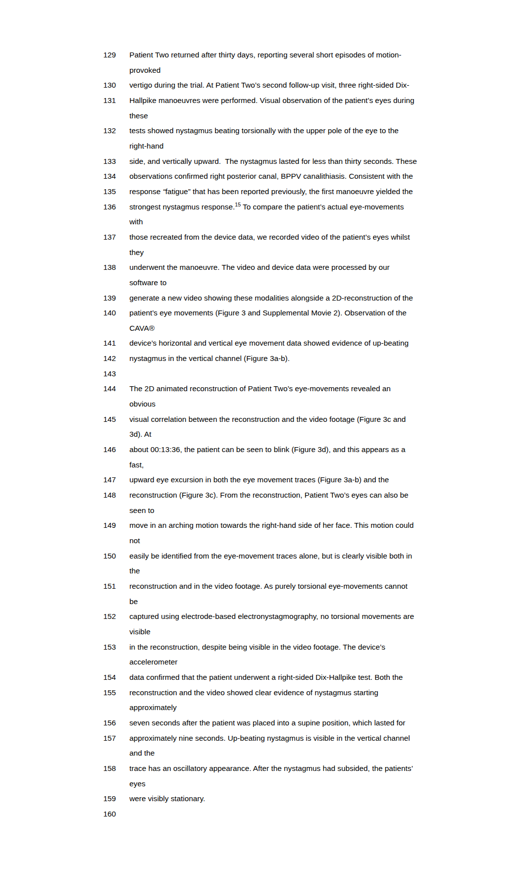| 129 | Patient Two returned after thirty days, reporting several short episodes of motion-provoked |
| 130 | vertigo during the trial. At Patient Two’s second follow-up visit, three right-sided Dix- |
| 131 | Hallpike manoeuvres were performed. Visual observation of the patient’s eyes during these |
| 132 | tests showed nystagmus beating torsionally with the upper pole of the eye to the right-hand |
| 133 | side, and vertically upward. The nystagmus lasted for less than thirty seconds. These |
| 134 | observations confirmed right posterior canal, BPPV canalithiasis. Consistent with the |
| 135 | response “ fatigue” that has been reported previously, the first manoeuvre yielded the |
| 136 | strongest nystagmus response. 15 To compare the patient’s actual eye-movements with |
| 137 | those recreated from the device data, we recorded video of the patient’s eyes whilst they |
| 138 | underwent the manoeuvre. The video and device data were processed by our software to |
| 139 | generate a new video showing these modalities alongside a 2D-reconstruction of the |
| 140 | patient’s eye movements (Figure 3 and Supplemental Movie 2). Observation of the CAVA® |
| 141 | device’s horizontal and vertical eye movement data showed evidence of up-beating |
| 142 | nystagmus in the vertical channel (Figure 3a-b). |
| 143 | |
| 144 | The 2D animated reconstruction of Patient Two’s eye-movements revealed an obvious |
| 145 | visual correlation between the reconstruction and the video footage (Figure 3c and 3d). At |
| 146 | about 00:13:36, the patient can be seen to blink (Figure 3d), and this appears as a fast, |
| 147 | upward eye excursion in both the eye movement traces (Figure 3a-b) and the |
| 148 | reconstruction (Figure 3c). From the reconstruction, Patient Two’s eyes can also be seen to |
| 149 | move in an arching motion towards the right-hand side of her face. This motion could not |
| 150 | easily be identified from the eye-movement traces alone, but is clearly visible both in the |
| 151 | reconstruction and in the video footage. As purely torsional eye-movements cannot be |
| 152 | captured using electrode-based electronystagmography, no torsional movements are visible |
| 153 | in the reconstruction, despite being visible in the video footage. The device’s accelerometer |
| 154 | data confirmed that the patient underwent a right-sided Dix-Hallpike test. Both the |
| 155 | reconstruction and the video showed clear evidence of nystagmus starting approximately |
| 156 | seven seconds after the patient was placed into a supine position, which lasted for |
| 157 | approximately nine seconds. Up-beating nystagmus is visible in the vertical channel and the |
| 158 | trace has an oscillatory appearance. After the nystagmus had subsided, the patients’ eyes |
| 159 | were visibly stationary. |
| 160 | |